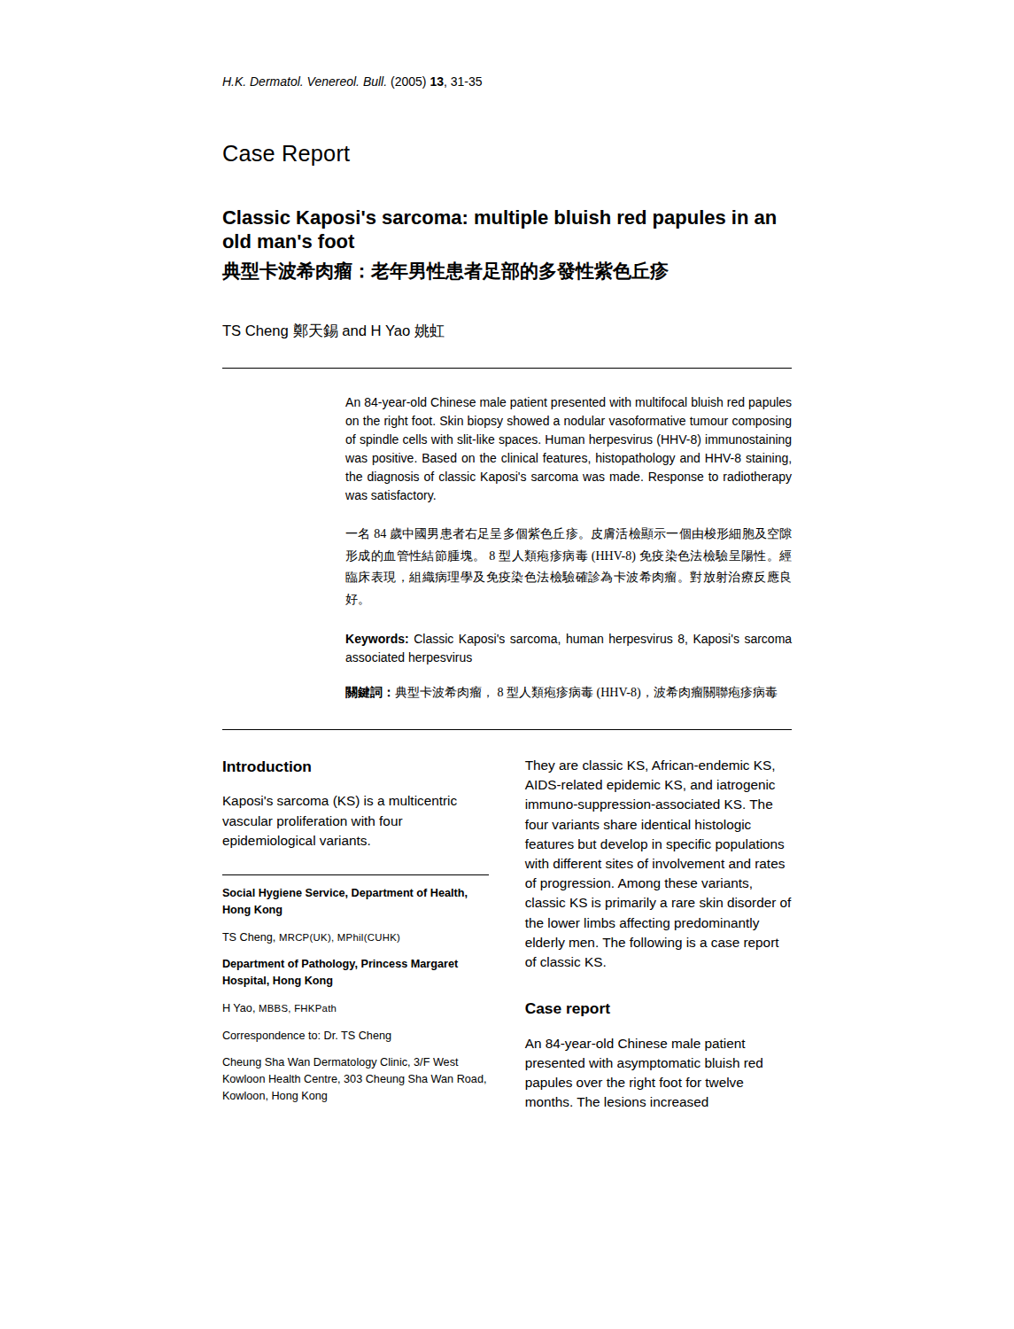H.K. Dermatol. Venereol. Bull. (2005) 13, 31-35
Case Report
Classic Kaposi's sarcoma: multiple bluish red papules in an old man's foot
典型卡波希肉瘤：老年男性患者足部的多發性紫色丘疹
TS Cheng 鄭天錫 and H Yao 姚虹
An 84-year-old Chinese male patient presented with multifocal bluish red papules on the right foot. Skin biopsy showed a nodular vasoformative tumour composing of spindle cells with slit-like spaces. Human herpesvirus (HHV-8) immunostaining was positive. Based on the clinical features, histopathology and HHV-8 staining, the diagnosis of classic Kaposi's sarcoma was made. Response to radiotherapy was satisfactory.
一名 84 歲中國男患者右足呈多個紫色丘疹。皮膚活檢顯示一個由梭形細胞及空隙形成的血管性結節腫塊。 8 型人類疱疹病毒 (HHV-8) 免疫染色法檢驗呈陽性。經臨床表現，組織病理學及免疫染色法檢驗確診為卡波希肉瘤。對放射治療反應良好。
Keywords: Classic Kaposi's sarcoma, human herpesvirus 8, Kaposi's sarcoma associated herpesvirus
關鍵詞：典型卡波希肉瘤， 8 型人類疱疹病毒 (HHV-8)，波希肉瘤關聯疱疹病毒
Introduction
Kaposi's sarcoma (KS) is a multicentric vascular proliferation with four epidemiological variants.
Social Hygiene Service, Department of Health, Hong Kong
TS Cheng, MRCP(UK), MPhil(CUHK)
Department of Pathology, Princess Margaret Hospital, Hong Kong
H Yao, MBBS, FHKPath
Correspondence to: Dr. TS Cheng
Cheung Sha Wan Dermatology Clinic, 3/F West Kowloon Health Centre, 303 Cheung Sha Wan Road, Kowloon, Hong Kong
They are classic KS, African-endemic KS, AIDS-related epidemic KS, and iatrogenic immuno-suppression-associated KS. The four variants share identical histologic features but develop in specific populations with different sites of involvement and rates of progression. Among these variants, classic KS is primarily a rare skin disorder of the lower limbs affecting predominantly elderly men. The following is a case report of classic KS.
Case report
An 84-year-old Chinese male patient presented with asymptomatic bluish red papules over the right foot for twelve months. The lesions increased